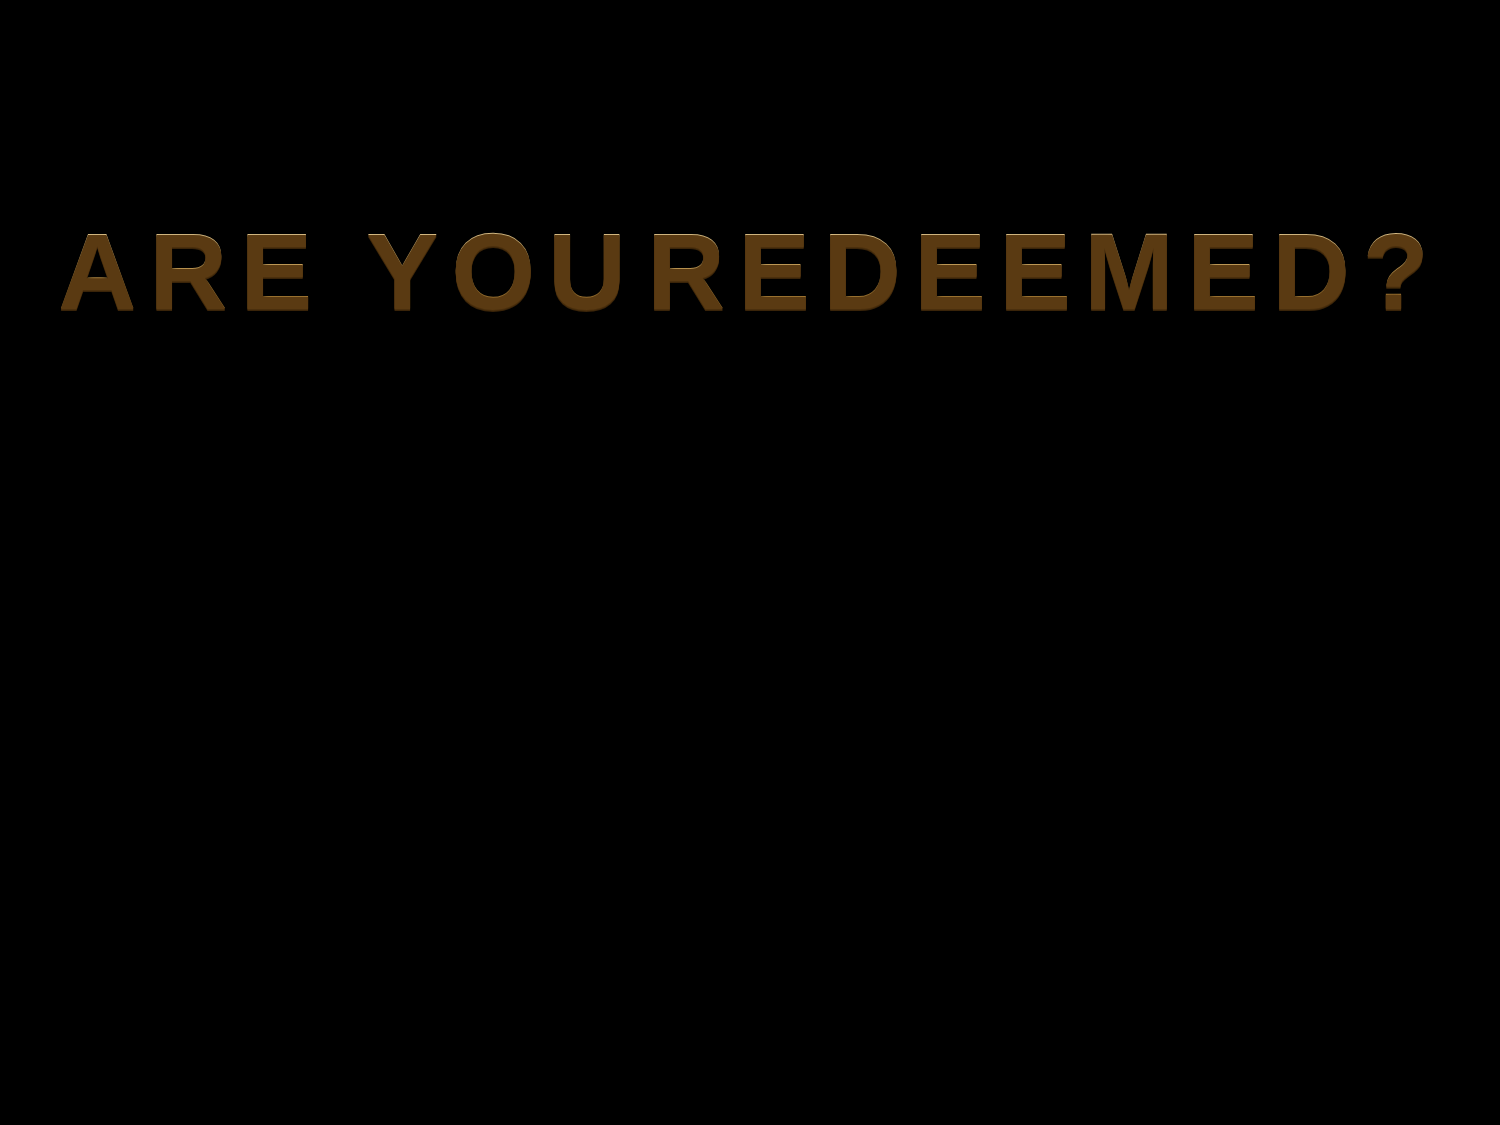Are You Redeemed?